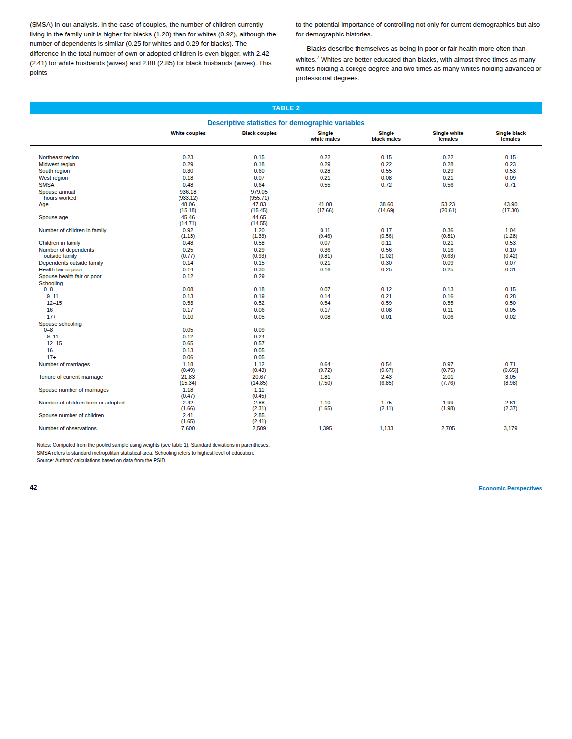(SMSA) in our analysis. In the case of couples, the number of children currently living in the family unit is higher for blacks (1.20) than for whites (0.92), although the number of dependents is similar (0.25 for whites and 0.29 for blacks). The difference in the total number of own or adopted children is even bigger, with 2.42 (2.41) for white husbands (wives) and 2.88 (2.85) for black husbands (wives). This points
to the potential importance of controlling not only for current demographics but also for demographic histories.
Blacks describe themselves as being in poor or fair health more often than whites.7 Whites are better educated than blacks, with almost three times as many whites holding a college degree and two times as many whites holding advanced or professional degrees.
TABLE 2
Descriptive statistics for demographic variables
| | White couples | Black couples | Single white males | Single black males | Single white females | Single black females |
| --- | --- | --- | --- | --- | --- | --- |
| Northeast region | 0.23 | 0.15 | 0.22 | 0.15 | 0.22 | 0.15 |
| Midwest region | 0.29 | 0.18 | 0.29 | 0.22 | 0.28 | 0.23 |
| South region | 0.30 | 0.60 | 0.28 | 0.55 | 0.29 | 0.53 |
| West region | 0.18 | 0.07 | 0.21 | 0.08 | 0.21 | 0.09 |
| SMSA | 0.48 | 0.64 | 0.55 | 0.72 | 0.56 | 0.71 |
| Spouse annual hours worked | 936.18 (933.12) | 979.05 (955.71) | | | | |
| Age | 48.06 (15.18) | 47.83 (15.45) | 41.08 (17.66) | 38.60 (14.69) | 53.23 (20.61) | 43.90 (17.30) |
| Spouse age | 45.46 (14.71) | 44.65 (14.55) | | | | |
| Number of children in family | 0.92 (1.13) | 1.20 (1.33) | 0.11 (0.46) | 0.17 (0.56) | 0.36 (0.81) | 1.04 (1.28) |
| Children in family | 0.48 | 0.58 | 0.07 | 0.11 | 0.21 | 0.53 |
| Number of dependents outside family | 0.25 (0.77) | 0.29 (0.93) | 0.36 (0.81) | 0.56 (1.02) | 0.16 (0.63) | 0.10 (0.42) |
| Dependents outside family | 0.14 | 0.15 | 0.21 | 0.30 | 0.09 | 0.07 |
| Health fair or poor | 0.14 | 0.30 | 0.16 | 0.25 | 0.25 | 0.31 |
| Spouse health fair or poor | 0.12 | 0.29 | | | | |
| Schooling 0–8 | 0.08 | 0.18 | 0.07 | 0.12 | 0.13 | 0.15 |
| 9–11 | 0.13 | 0.19 | 0.14 | 0.21 | 0.16 | 0.28 |
| 12–15 | 0.53 | 0.52 | 0.54 | 0.59 | 0.55 | 0.50 |
| 16 | 0.17 | 0.06 | 0.17 | 0.08 | 0.11 | 0.05 |
| 17+ | 0.10 | 0.05 | 0.08 | 0.01 | 0.06 | 0.02 |
| Spouse schooling 0–8 | 0.05 | 0.09 | | | | |
| 9–11 | 0.12 | 0.24 | | | | |
| 12–15 | 0.65 | 0.57 | | | | |
| 16 | 0.13 | 0.05 | | | | |
| 17+ | 0.06 | 0.05 | | | | |
| Number of marriages | 1.18 (0.49) | 1.12 (0.43) | 0.64 (0.72) | 0.54 (0.67) | 0.97 (0.75) | 0.71 (0.65)] |
| Tenure of current marriage | 21.83 (15.34) | 20.67 (14.85) | 1.81 (7.50) | 2.43 (6.85) | 2.01 (7.76) | 3.05 (8.98) |
| Spouse number of marriages | 1.18 (0.47) | 1.11 (0.45) | | | | |
| Number of children born or adopted | 2.42 (1.66) | 2.88 (2.31) | 1.10 (1.65) | 1.75 (2.11) | 1.99 (1.98) | 2.61 (2.37) |
| Spouse number of children | 2.41 (1.65) | 2.85 (2.41) | | | | |
| Number of observations | 7,600 | 2,509 | 1,395 | 1,133 | 2,705 | 3,179 |
Notes: Computed from the pooled sample using weights (see table 1). Standard deviations in parentheses.
SMSA refers to standard metropolitan statistical area. Schooling refers to highest level of education.
Source: Authors’ calculations based on data from the PSID.
42
Economic Perspectives